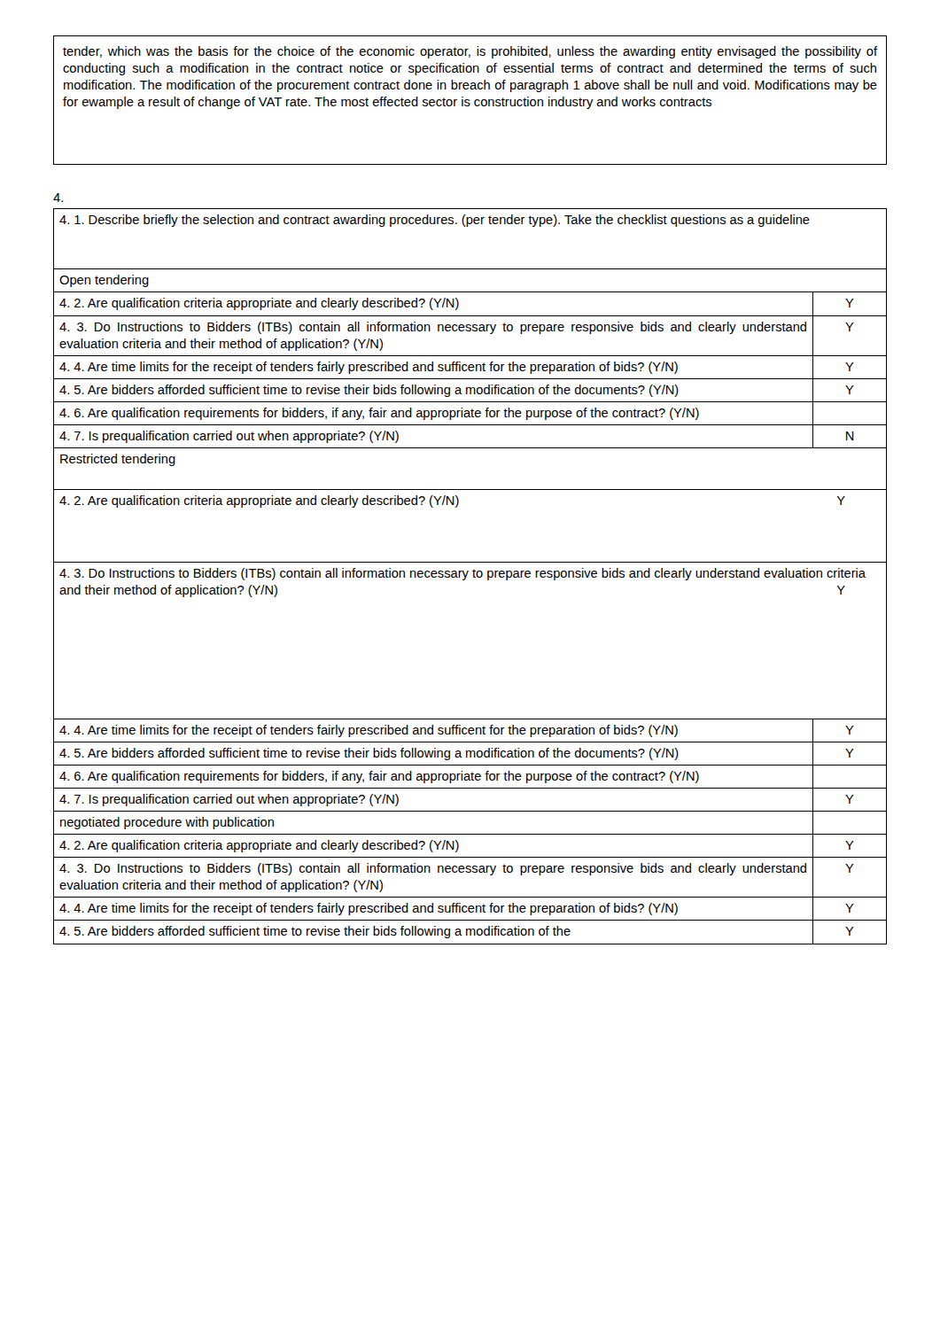tender, which was the basis for the choice of the economic operator, is prohibited, unless the awarding entity envisaged the possibility of conducting such a modification in the contract notice or specification of essential terms of contract and determined the terms of such modification. The modification of the procurement contract done in breach of paragraph 1 above shall be null and void. Modifications may be for ewample a result of change of VAT rate. The most effected sector is construction industry and works contracts
4.
| 4. 1. Describe briefly the selection and contract awarding procedures. (per tender type). Take the checklist questions as a guideline |
| Open tendering |
| 4. 2. Are qualification criteria appropriate and clearly described? (Y/N) | Y |
| 4. 3. Do Instructions to Bidders (ITBs) contain all information necessary to prepare responsive bids and clearly understand evaluation criteria and their method of application? (Y/N) | Y |
| 4. 4. Are time limits for the receipt of tenders fairly prescribed and sufficent for the preparation of bids? (Y/N) | Y |
| 4. 5. Are bidders afforded sufficient time to revise their bids following a modification of the documents? (Y/N) | Y |
| 4. 6. Are qualification requirements for bidders, if any, fair and appropriate for the purpose of the contract? (Y/N) | |
| 4. 7. Is prequalification carried out when appropriate? (Y/N) | N |
| Restricted tendering |
| 4. 2. Are qualification criteria appropriate and clearly described? (Y/N) Y |
| 4. 3. Do Instructions to Bidders (ITBs) contain all information necessary to prepare responsive bids and clearly understand evaluation criteria and their method of application? (Y/N) Y |
| 4. 4. Are time limits for the receipt of tenders fairly prescribed and sufficent for the preparation of bids? (Y/N) | Y |
| 4. 5. Are bidders afforded sufficient time to revise their bids following a modification of the documents? (Y/N) | Y |
| 4. 6. Are qualification requirements for bidders, if any, fair and appropriate for the purpose of the contract? (Y/N) | |
| 4. 7. Is prequalification carried out when appropriate? (Y/N) | Y |
| negotiated procedure with publication | |
| 4. 2. Are qualification criteria appropriate and clearly described? (Y/N) | Y |
| 4. 3. Do Instructions to Bidders (ITBs) contain all information necessary to prepare responsive bids and clearly understand evaluation criteria and their method of application? (Y/N) | Y |
| 4. 4. Are time limits for the receipt of tenders fairly prescribed and sufficent for the preparation of bids? (Y/N) | Y |
| 4. 5. Are bidders afforded sufficient time to revise their bids following a modification of the | Y |